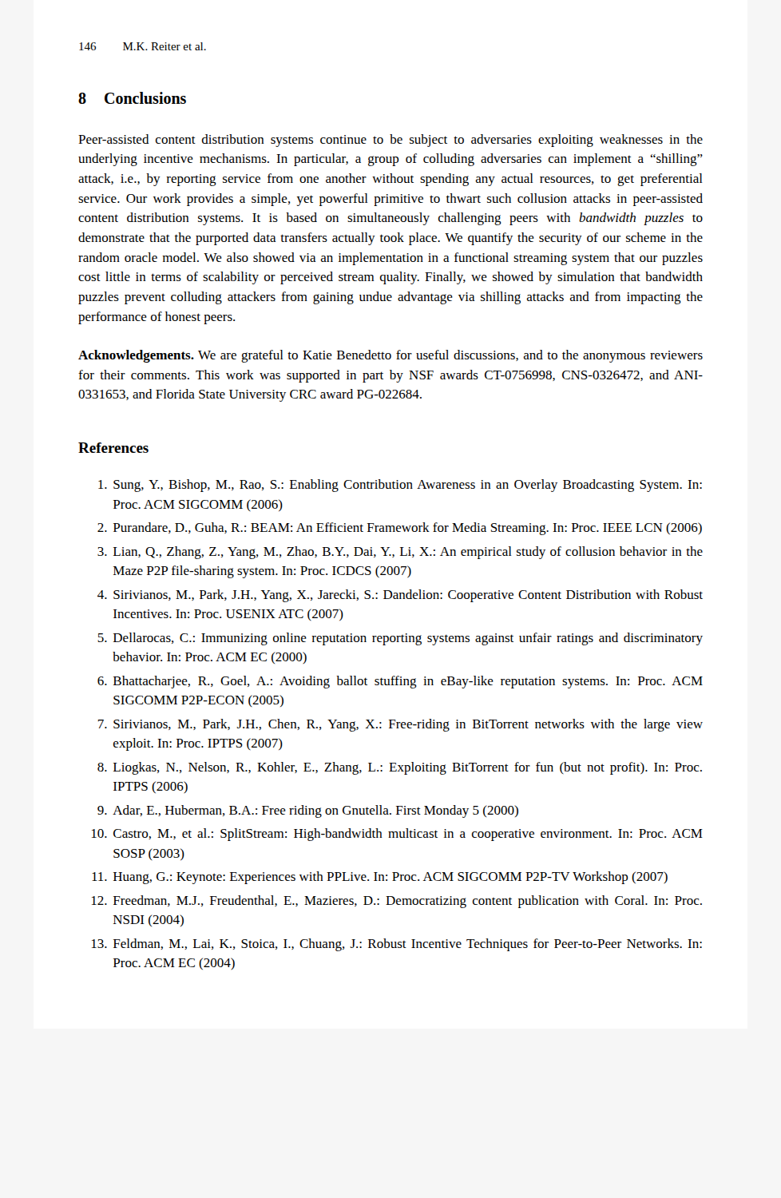146 M.K. Reiter et al.
8 Conclusions
Peer-assisted content distribution systems continue to be subject to adversaries exploiting weaknesses in the underlying incentive mechanisms. In particular, a group of colluding adversaries can implement a “shilling” attack, i.e., by reporting service from one another without spending any actual resources, to get preferential service. Our work provides a simple, yet powerful primitive to thwart such collusion attacks in peer-assisted content distribution systems. It is based on simultaneously challenging peers with bandwidth puzzles to demonstrate that the purported data transfers actually took place. We quantify the security of our scheme in the random oracle model. We also showed via an implementation in a functional streaming system that our puzzles cost little in terms of scalability or perceived stream quality. Finally, we showed by simulation that bandwidth puzzles prevent colluding attackers from gaining undue advantage via shilling attacks and from impacting the performance of honest peers.
Acknowledgements. We are grateful to Katie Benedetto for useful discussions, and to the anonymous reviewers for their comments. This work was supported in part by NSF awards CT-0756998, CNS-0326472, and ANI-0331653, and Florida State University CRC award PG-022684.
References
Sung, Y., Bishop, M., Rao, S.: Enabling Contribution Awareness in an Overlay Broadcasting System. In: Proc. ACM SIGCOMM (2006)
Purandare, D., Guha, R.: BEAM: An Efficient Framework for Media Streaming. In: Proc. IEEE LCN (2006)
Lian, Q., Zhang, Z., Yang, M., Zhao, B.Y., Dai, Y., Li, X.: An empirical study of collusion behavior in the Maze P2P file-sharing system. In: Proc. ICDCS (2007)
Sirivianos, M., Park, J.H., Yang, X., Jarecki, S.: Dandelion: Cooperative Content Distribution with Robust Incentives. In: Proc. USENIX ATC (2007)
Dellarocas, C.: Immunizing online reputation reporting systems against unfair ratings and discriminatory behavior. In: Proc. ACM EC (2000)
Bhattacharjee, R., Goel, A.: Avoiding ballot stuffing in eBay-like reputation systems. In: Proc. ACM SIGCOMM P2P-ECON (2005)
Sirivianos, M., Park, J.H., Chen, R., Yang, X.: Free-riding in BitTorrent networks with the large view exploit. In: Proc. IPTPS (2007)
Liogkas, N., Nelson, R., Kohler, E., Zhang, L.: Exploiting BitTorrent for fun (but not profit). In: Proc. IPTPS (2006)
Adar, E., Huberman, B.A.: Free riding on Gnutella. First Monday 5 (2000)
Castro, M., et al.: SplitStream: High-bandwidth multicast in a cooperative environment. In: Proc. ACM SOSP (2003)
Huang, G.: Keynote: Experiences with PPLive. In: Proc. ACM SIGCOMM P2P-TV Workshop (2007)
Freedman, M.J., Freudenthal, E., Mazieres, D.: Democratizing content publication with Coral. In: Proc. NSDI (2004)
Feldman, M., Lai, K., Stoica, I., Chuang, J.: Robust Incentive Techniques for Peer-to-Peer Networks. In: Proc. ACM EC (2004)